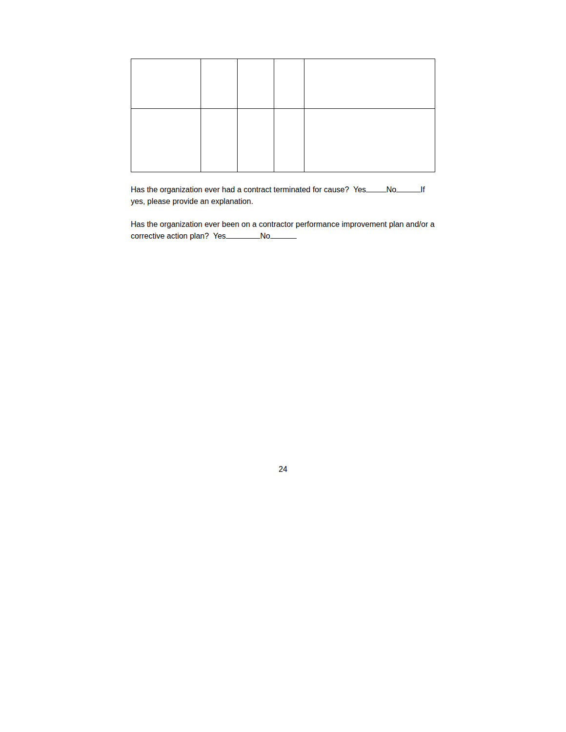Has the organization ever had a contract terminated for cause? Yes No If yes, please provide an explanation.
Has the organization ever been on a contractor performance improvement plan and/or a corrective action plan? Yes No
24